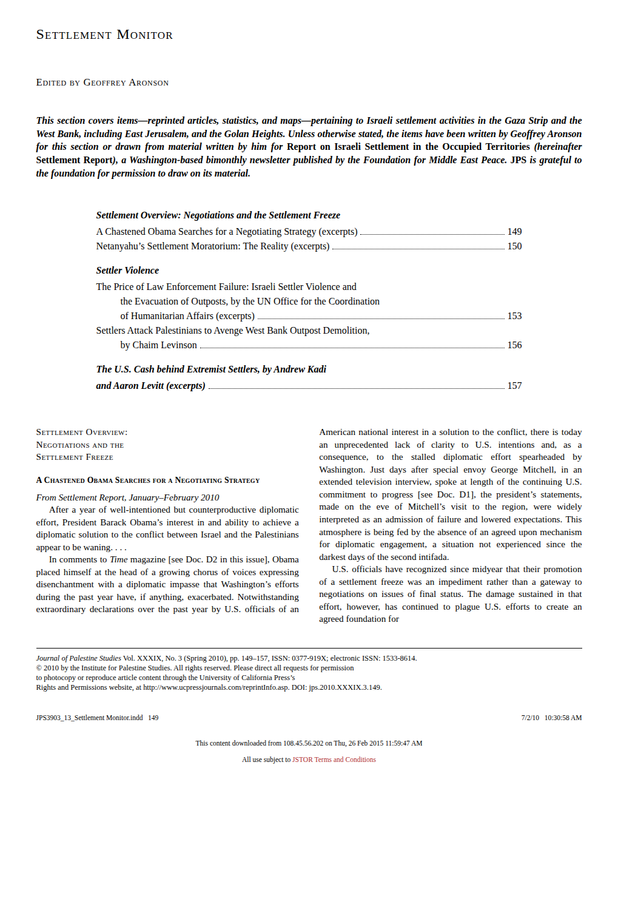Settlement Monitor
Edited by Geoffrey Aronson
This section covers items—reprinted articles, statistics, and maps—pertaining to Israeli settlement activities in the Gaza Strip and the West Bank, including East Jerusalem, and the Golan Heights. Unless otherwise stated, the items have been written by Geoffrey Aronson for this section or drawn from material written by him for Report on Israeli Settlement in the Occupied Territories (hereinafter Settlement Report), a Washington-based bimonthly newsletter published by the Foundation for Middle East Peace. JPS is grateful to the foundation for permission to draw on its material.
Settlement Overview: Negotiations and the Settlement Freeze
A Chastened Obama Searches for a Negotiating Strategy (excerpts) 149
Netanyahu’s Settlement Moratorium: The Reality (excerpts) 150
Settler Violence
The Price of Law Enforcement Failure: Israeli Settler Violence and
the Evacuation of Outposts, by the UN Office for the Coordination
of Humanitarian Affairs (excerpts) 153
Settlers Attack Palestinians to Avenge West Bank Outpost Demolition,
by Chaim Levinson 156
The U.S. Cash behind Extremist Settlers, by Andrew Kadi
and Aaron Levitt (excerpts) 157
Settlement Overview:
Negotiations and the
Settlement Freeze
A Chastened Obama Searches for a Negotiating Strategy
From Settlement Report, January–February 2010
After a year of well-intentioned but counterproductive diplomatic effort, President Barack Obama’s interest in and ability to achieve a diplomatic solution to the conflict between Israel and the Palestinians appear to be waning. . . .
In comments to Time magazine [see Doc. D2 in this issue], Obama placed himself at the head of a growing chorus of voices expressing disenchantment with a diplomatic impasse that Washington’s efforts during the past year have, if anything, exacerbated. Notwithstanding extraordinary declarations over the past year by U.S. officials of an American national interest in a solution to the conflict, there is today an unprecedented lack of clarity to U.S. intentions and, as a consequence, to the stalled diplomatic effort spearheaded by Washington. Just days after special envoy George Mitchell, in an extended television interview, spoke at length of the continuing U.S. commitment to progress [see Doc. D1], the president’s statements, made on the eve of Mitchell’s visit to the region, were widely interpreted as an admission of failure and lowered expectations. This atmosphere is being fed by the absence of an agreed upon mechanism for diplomatic engagement, a situation not experienced since the darkest days of the second intifada.
U.S. officials have recognized since midyear that their promotion of a settlement freeze was an impediment rather than a gateway to negotiations on issues of final status. The damage sustained in that effort, however, has continued to plague U.S. efforts to create an agreed foundation for
Journal of Palestine Studies Vol. XXXIX, No. 3 (Spring 2010), pp. 149–157, ISSN: 0377-919X; electronic ISSN: 1533-8614.
© 2010 by the Institute for Palestine Studies. All rights reserved. Please direct all requests for permission
to photocopy or reproduce article content through the University of California Press’s
Rights and Permissions website, at http://www.ucpressjournals.com/reprintInfo.asp. DOI: jps.2010.XXXIX.3.149.
JPS3903_13_Settlement Monitor.indd 149 7/2/10 10:30:58 AM
This content downloaded from 108.45.56.202 on Thu, 26 Feb 2015 11:59:47 AM
All use subject to JSTOR Terms and Conditions